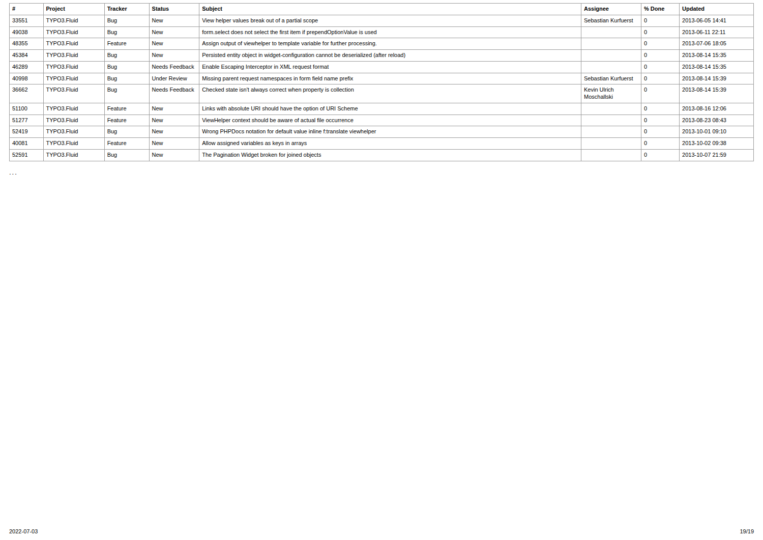| # | Project | Tracker | Status | Subject | Assignee | % Done | Updated |
| --- | --- | --- | --- | --- | --- | --- | --- |
| 33551 | TYPO3.Fluid | Bug | New | View helper values break out of a partial scope | Sebastian Kurfuerst | 0 | 2013-06-05 14:41 |
| 49038 | TYPO3.Fluid | Bug | New | form.select does not select the first item if prependOptionValue is used | | 0 | 2013-06-11 22:11 |
| 48355 | TYPO3.Fluid | Feature | New | Assign output of viewhelper to template variable for further processing. | | 0 | 2013-07-06 18:05 |
| 45384 | TYPO3.Fluid | Bug | New | Persisted entity object in widget-configuration cannot be deserialized (after reload) | | 0 | 2013-08-14 15:35 |
| 46289 | TYPO3.Fluid | Bug | Needs Feedback | Enable Escaping Interceptor in XML request format | | 0 | 2013-08-14 15:35 |
| 40998 | TYPO3.Fluid | Bug | Under Review | Missing parent request namespaces in form field name prefix | Sebastian Kurfuerst | 0 | 2013-08-14 15:39 |
| 36662 | TYPO3.Fluid | Bug | Needs Feedback | Checked state isn't always correct when property is collection | Kevin Ulrich Moschallski | 0 | 2013-08-14 15:39 |
| 51100 | TYPO3.Fluid | Feature | New | Links with absolute URI should have the option of URI Scheme | | 0 | 2013-08-16 12:06 |
| 51277 | TYPO3.Fluid | Feature | New | ViewHelper context should be aware of actual file occurrence | | 0 | 2013-08-23 08:43 |
| 52419 | TYPO3.Fluid | Bug | New | Wrong PHPDocs notation for default value inline f:translate viewhelper | | 0 | 2013-10-01 09:10 |
| 40081 | TYPO3.Fluid | Feature | New | Allow assigned variables as keys in arrays | | 0 | 2013-10-02 09:38 |
| 52591 | TYPO3.Fluid | Bug | New | The Pagination Widget broken for joined objects | | 0 | 2013-10-07 21:59 |
...
2022-07-03 19/19